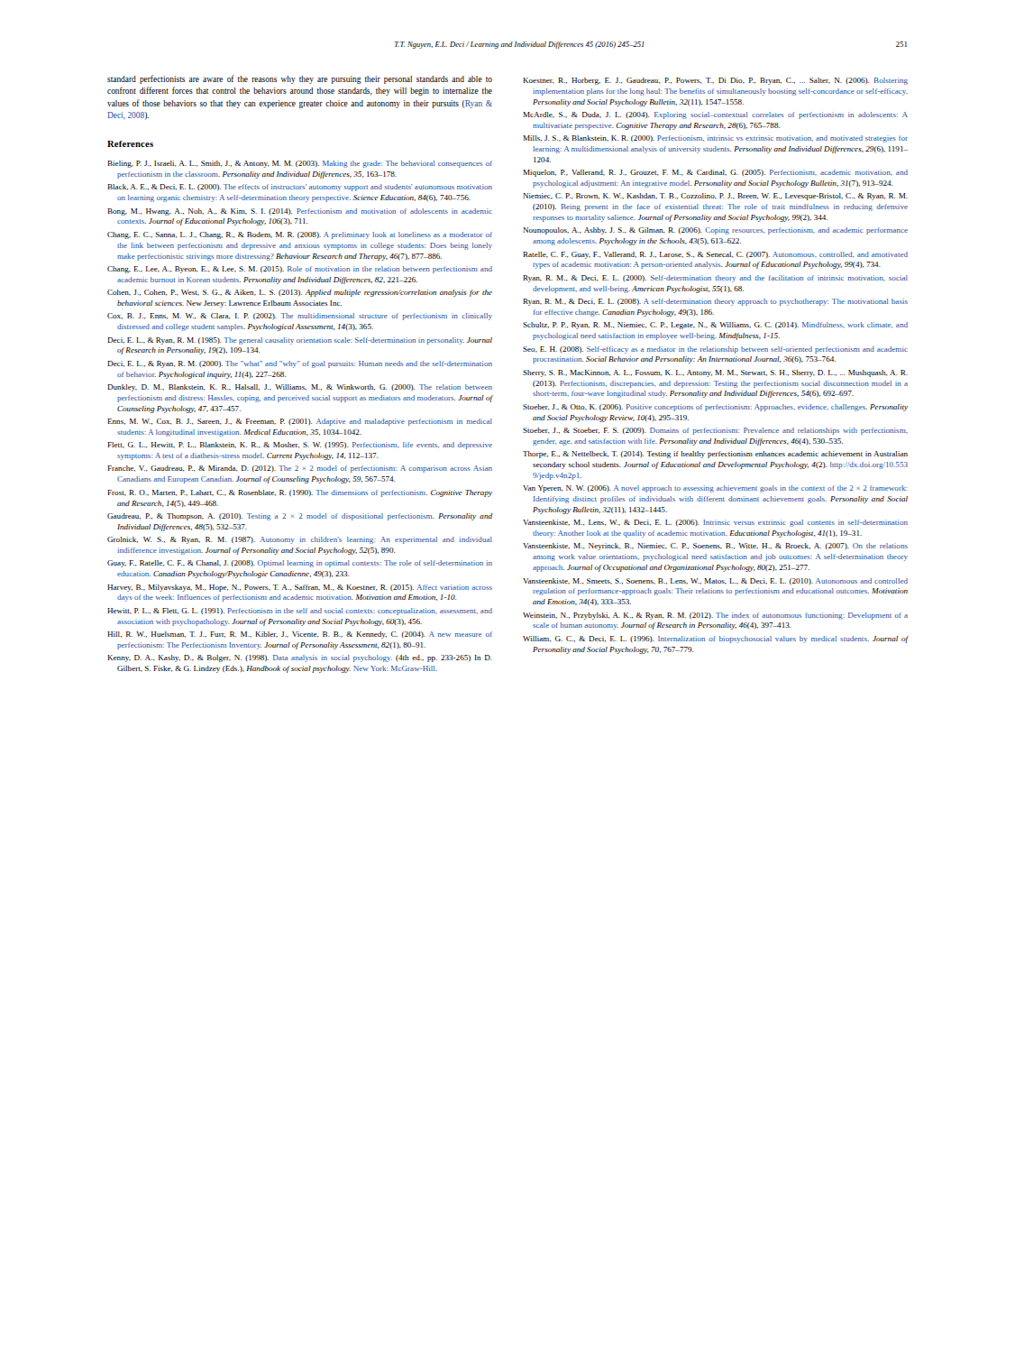T.T. Nguyen, E.L. Deci / Learning and Individual Differences 45 (2016) 245–251
251
standard perfectionists are aware of the reasons why they are pursuing their personal standards and able to confront different forces that control the behaviors around those standards, they will begin to internalize the values of those behaviors so that they can experience greater choice and autonomy in their pursuits (Ryan & Deci, 2008).
References
Bieling, P. J., Israeli, A. L., Smith, J., & Antony, M. M. (2003). Making the grade: The behavioral consequences of perfectionism in the classroom. Personality and Individual Differences, 35, 163–178.
Black, A. E., & Deci, E. L. (2000). The effects of instructors' autonomy support and students' autonomous motivation on learning organic chemistry: A self-determination theory perspective. Science Education, 84(6), 740–756.
Bong, M., Hwang, A., Noh, A., & Kim, S. I. (2014). Perfectionism and motivation of adolescents in academic contexts. Journal of Educational Psychology, 106(3), 711.
Chang, E. C., Sanna, L. J., Chang, R., & Bodem, M. R. (2008). A preliminary look at loneliness as a moderator of the link between perfectionism and depressive and anxious symptoms in college students: Does being lonely make perfectionistic strivings more distressing? Behaviour Research and Therapy, 46(7), 877–886.
Chang, E., Lee, A., Byeon, E., & Lee, S. M. (2015). Role of motivation in the relation between perfectionism and academic burnout in Korean students. Personality and Individual Differences, 82, 221–226.
Cohen, J., Cohen, P., West, S. G., & Aiken, L. S. (2013). Applied multiple regression/correlation analysis for the behavioral sciences. New Jersey: Lawrence Erlbaum Associates Inc.
Cox, B. J., Enns, M. W., & Clara, I. P. (2002). The multidimensional structure of perfectionism in clinically distressed and college student samples. Psychological Assessment, 14(3), 365.
Deci, E. L., & Ryan, R. M. (1985). The general causality orientation scale: Self-determination in personality. Journal of Research in Personality, 19(2), 109–134.
Deci, E. L., & Ryan, R. M. (2000). The "what" and "why" of goal pursuits: Human needs and the self-determination of behavior. Psychological inquiry, 11(4), 227–268.
Dunkley, D. M., Blankstein, K. R., Halsall, J., Williams, M., & Winkworth, G. (2000). The relation between perfectionism and distress: Hassles, coping, and perceived social support as mediators and moderators. Journal of Counseling Psychology, 47, 437–457.
Enns, M. W., Cox, B. J., Sareen, J., & Freeman, P. (2001). Adaptive and maladaptive perfectionism in medical students: A longitudinal investigation. Medical Education, 35, 1034–1042.
Flett, G. L., Hewitt, P. L., Blankstein, K. R., & Mosher, S. W. (1995). Perfectionism, life events, and depressive symptoms: A test of a diathesis-stress model. Current Psychology, 14, 112–137.
Franche, V., Gaudreau, P., & Miranda, D. (2012). The 2 × 2 model of perfectionism: A comparison across Asian Canadians and European Canadian. Journal of Counseling Psychology, 59, 567–574.
Frost, R. O., Marten, P., Lahart, C., & Rosenblate, R. (1990). The dimensions of perfectionism. Cognitive Therapy and Research, 14(5), 449–468.
Gaudreau, P., & Thompson, A. (2010). Testing a 2 × 2 model of dispositional perfectionism. Personality and Individual Differences, 48(5), 532–537.
Grolnick, W. S., & Ryan, R. M. (1987). Autonomy in children's learning: An experimental and individual indifference investigation. Journal of Personality and Social Psychology, 52(5), 890.
Guay, F., Ratelle, C. F., & Chanal, J. (2008). Optimal learning in optimal contexts: The role of self-determination in education. Canadian Psychology/Psychologie Canadienne, 49(3), 233.
Harvey, B., Milyavskaya, M., Hope, N., Powers, T. A., Saffran, M., & Koestner, R. (2015). Affect variation across days of the week: Influences of perfectionism and academic motivation. Motivation and Emotion, 1-10.
Hewitt, P. L., & Flett, G. L. (1991). Perfectionism in the self and social contexts: conceptualization, assessment, and association with psychopathology. Journal of Personality and Social Psychology, 60(3), 456.
Hill, R. W., Huelsman, T. J., Furr, R. M., Kibler, J., Vicente, B. B., & Kennedy, C. (2004). A new measure of perfectionism: The Perfectionism Inventory. Journal of Personality Assessment, 82(1), 80–91.
Kenny, D. A., Kashy, D., & Bolger, N. (1998). Data analysis in social psychology. (4th ed., pp. 233-265) In D. Gilbert, S. Fiske, & G. Lindzey (Eds.), Handbook of social psychology. New York: McGraw-Hill.
Koestner, R., Horberg, E. J., Gaudreau, P., Powers, T., Di Dio, P., Bryan, C., ... Salter, N. (2006). Bolstering implementation plans for the long haul: The benefits of simultaneously boosting self-concordance or self-efficacy. Personality and Social Psychology Bulletin, 32(11), 1547–1558.
McArdle, S., & Duda, J. L. (2004). Exploring social–contextual correlates of perfectionism in adolescents: A multivariate perspective. Cognitive Therapy and Research, 28(6), 765–788.
Mills, J. S., & Blankstein, K. R. (2000). Perfectionism, intrinsic vs extrinsic motivation, and motivated strategies for learning: A multidimensional analysis of university students. Personality and Individual Differences, 29(6), 1191–1204.
Miquelon, P., Vallerand, R. J., Grouzet, F. M., & Cardinal, G. (2005). Perfectionism, academic motivation, and psychological adjustment: An integrative model. Personality and Social Psychology Bulletin, 31(7), 913–924.
Niemiec, C. P., Brown, K. W., Kashdan, T. B., Cozzolino, P. J., Breen, W. E., Levesque-Bristol, C., & Ryan, R. M. (2010). Being present in the face of existential threat: The role of trait mindfulness in reducing defensive responses to mortality salience. Journal of Personality and Social Psychology, 99(2), 344.
Nounopoulos, A., Ashby, J. S., & Gilman, R. (2006). Coping resources, perfectionism, and academic performance among adolescents. Psychology in the Schools, 43(5), 613–622.
Ratelle, C. F., Guay, F., Vallerand, R. J., Larose, S., & Senecal, C. (2007). Autonomous, controlled, and amotivated types of academic motivation: A person-oriented analysis. Journal of Educational Psychology, 99(4), 734.
Ryan, R. M., & Deci, E. L. (2000). Self-determination theory and the facilitation of intrinsic motivation, social development, and well-being. American Psychologist, 55(1), 68.
Ryan, R. M., & Deci, E. L. (2008). A self-determination theory approach to psychotherapy: The motivational basis for effective change. Canadian Psychology, 49(3), 186.
Schultz, P. P., Ryan, R. M., Niemiec, C. P., Legate, N., & Williams, G. C. (2014). Mindfulness, work climate, and psychological need satisfaction in employee well-being. Mindfulness, 1-15.
Seo, E. H. (2008). Self-efficacy as a mediator in the relationship between self-oriented perfectionism and academic procrastination. Social Behavior and Personality: An International Journal, 36(6), 753–764.
Sherry, S. B., MacKinnon, A. L., Fossum, K. L., Antony, M. M., Stewart, S. H., Sherry, D. L., ... Mushquash, A. R. (2013). Perfectionism, discrepancies, and depression: Testing the perfectionism social disconnection model in a short-term, four-wave longitudinal study. Personality and Individual Differences, 54(6), 692–697.
Stoeber, J., & Otto, K. (2006). Positive conceptions of perfectionism: Approaches, evidence, challenges. Personality and Social Psychology Review, 10(4), 295–319.
Stoeber, J., & Stoeber, F. S. (2009). Domains of perfectionism: Prevalence and relationships with perfectionism, gender, age, and satisfaction with life. Personality and Individual Differences, 46(4), 530–535.
Thorpe, E., & Nettelbeck, T. (2014). Testing if healthy perfectionism enhances academic achievement in Australian secondary school students. Journal of Educational and Developmental Psychology, 4(2). http://dx.doi.org/10.5539/jedp.v4n2p1.
Van Yperen, N. W. (2006). A novel approach to assessing achievement goals in the context of the 2 × 2 framework: Identifying distinct profiles of individuals with different dominant achievement goals. Personality and Social Psychology Bulletin, 32(11), 1432–1445.
Vansteenkiste, M., Lens, W., & Deci, E. L. (2006). Intrinsic versus extrinsic goal contents in self-determination theory: Another look at the quality of academic motivation. Educational Psychologist, 41(1), 19–31.
Vansteenkiste, M., Neyrinck, B., Niemiec, C. P., Soenens, B., Witte, H., & Broeck, A. (2007). On the relations among work value orientations, psychological need satisfaction and job outcomes: A self-determination theory approach. Journal of Occupational and Organizational Psychology, 80(2), 251–277.
Vansteenkiste, M., Smeets, S., Soenens, B., Lens, W., Matos, L., & Deci, E. L. (2010). Autonomous and controlled regulation of performance-approach goals: Their relations to perfectionism and educational outcomes. Motivation and Emotion, 34(4), 333–353.
Weinstein, N., Przybylski, A. K., & Ryan, R. M. (2012). The index of autonomous functioning: Development of a scale of human autonomy. Journal of Research in Personality, 46(4), 397–413.
William, G. C., & Deci, E. L. (1996). Internalization of biopsychosocial values by medical students. Journal of Personality and Social Psychology, 70, 767–779.